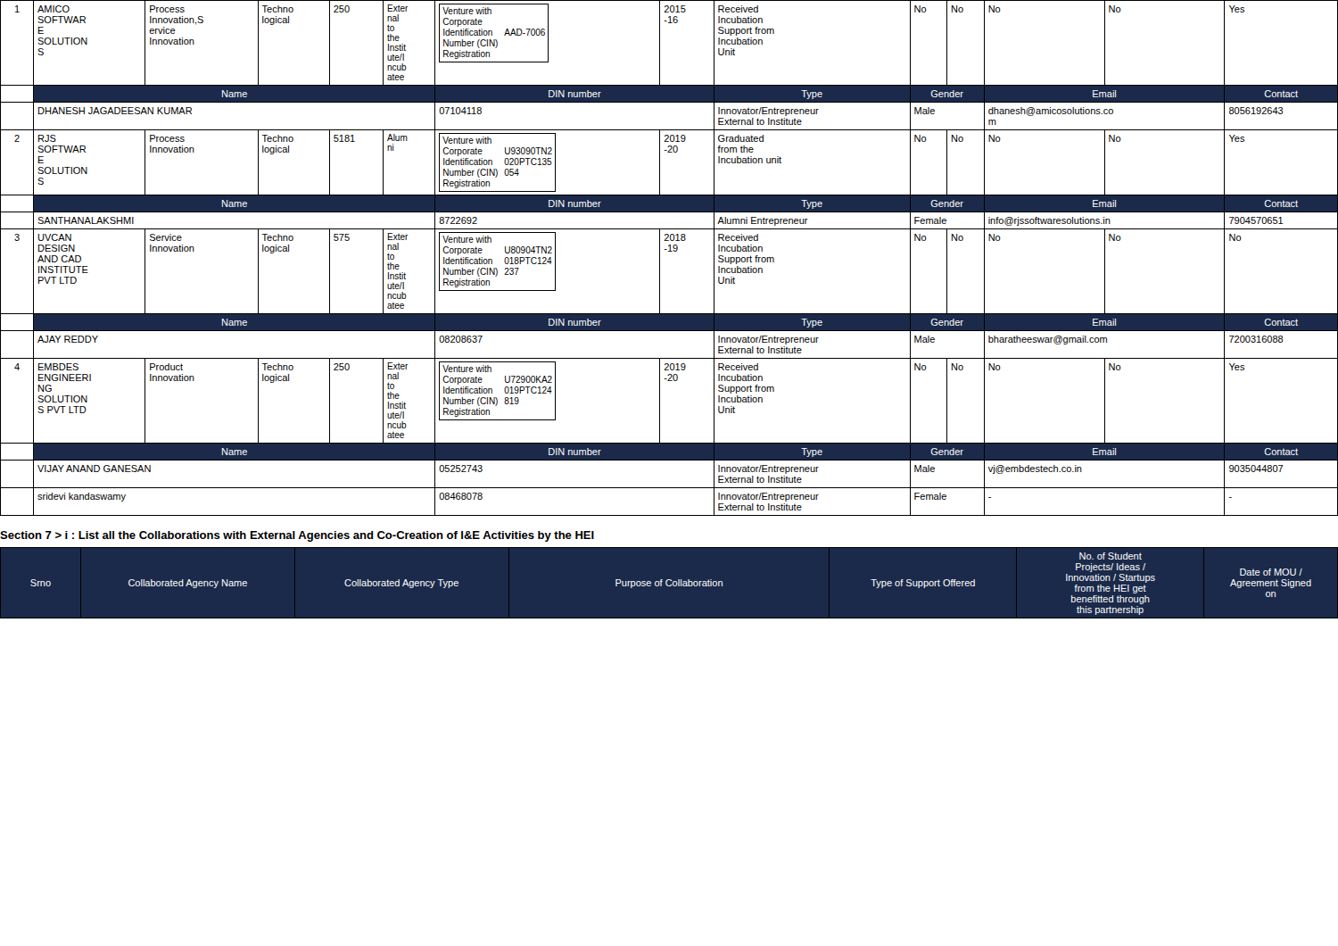| 1 | AMICO SOFTWAR E SOLUTION S | Process Innovation,S ervice Innovation | Techno logical | 250 | Exter nal to the Instit ute/I ncub atee | Venture with Corporate Identification Number (CIN) Registration AAD-7006 | 2015 -16 | Received Incubation Support from Incubation Unit | No | No | No | No | Yes |
| | Name | DIN number | Type | Gender | Email | Contact |
| | DHANESH JAGADEESAN KUMAR | 07104118 | Innovator/Entrepreneur External to Institute | Male | dhanesh@amicosolutions.co m | 8056192643 |
| 2 | RJS SOFTWAR E SOLUTION S | Process Innovation | Techno logical | 5181 | Alum ni | Venture with Corporate Identification Number (CIN) Registration U93090TN2 020PTC135 054 | 2019 -20 | Graduated from the Incubation unit | No | No | No | No | Yes |
| | Name | DIN number | Type | Gender | Email | Contact |
| | SANTHANALAKSHMI | 8722692 | Alumni Entrepreneur | Female | info@rjssoftwaresolutions.in | 7904570651 |
| 3 | UVCAN DESIGN AND CAD INSTITUTE PVT LTD | Service Innovation | Techno logical | 575 | Exter nal to the Instit ute/I ncub atee | Venture with Corporate Identification Number (CIN) Registration U80904TN2 018PTC124 237 | 2018 -19 | Received Incubation Support from Incubation Unit | No | No | No | No | No |
| | Name | DIN number | Type | Gender | Email | Contact |
| | AJAY REDDY | 08208637 | Innovator/Entrepreneur External to Institute | Male | bharatheeswar@gmail.com | 7200316088 |
| 4 | EMBDES ENGINEERI NG SOLUTION S PVT LTD | Product Innovation | Techno logical | 250 | Exter nal to the Instit ute/I ncub atee | Venture with Corporate Identification Number (CIN) Registration U72900KA2 019PTC124 819 | 2019 -20 | Received Incubation Support from Incubation Unit | No | No | No | No | Yes |
| | Name | DIN number | Type | Gender | Email | Contact |
| | VIJAY ANAND GANESAN | 05252743 | Innovator/Entrepreneur External to Institute | Male | vj@embdestech.co.in | 9035044807 |
| | sridevi kandaswamy | 08468078 | Innovator/Entrepreneur External to Institute | Female | - | - |
Section 7 > i : List all the Collaborations with External Agencies and Co-Creation of I&E Activities by the HEI
| Srno | Collaborated Agency Name | Collaborated Agency Type | Purpose of Collaboration | Type of Support Offered | No. of Student Projects/ Ideas / Innovation / Startups from the HEI get benefitted through this partnership | Date of MOU / Agreement Signed on |